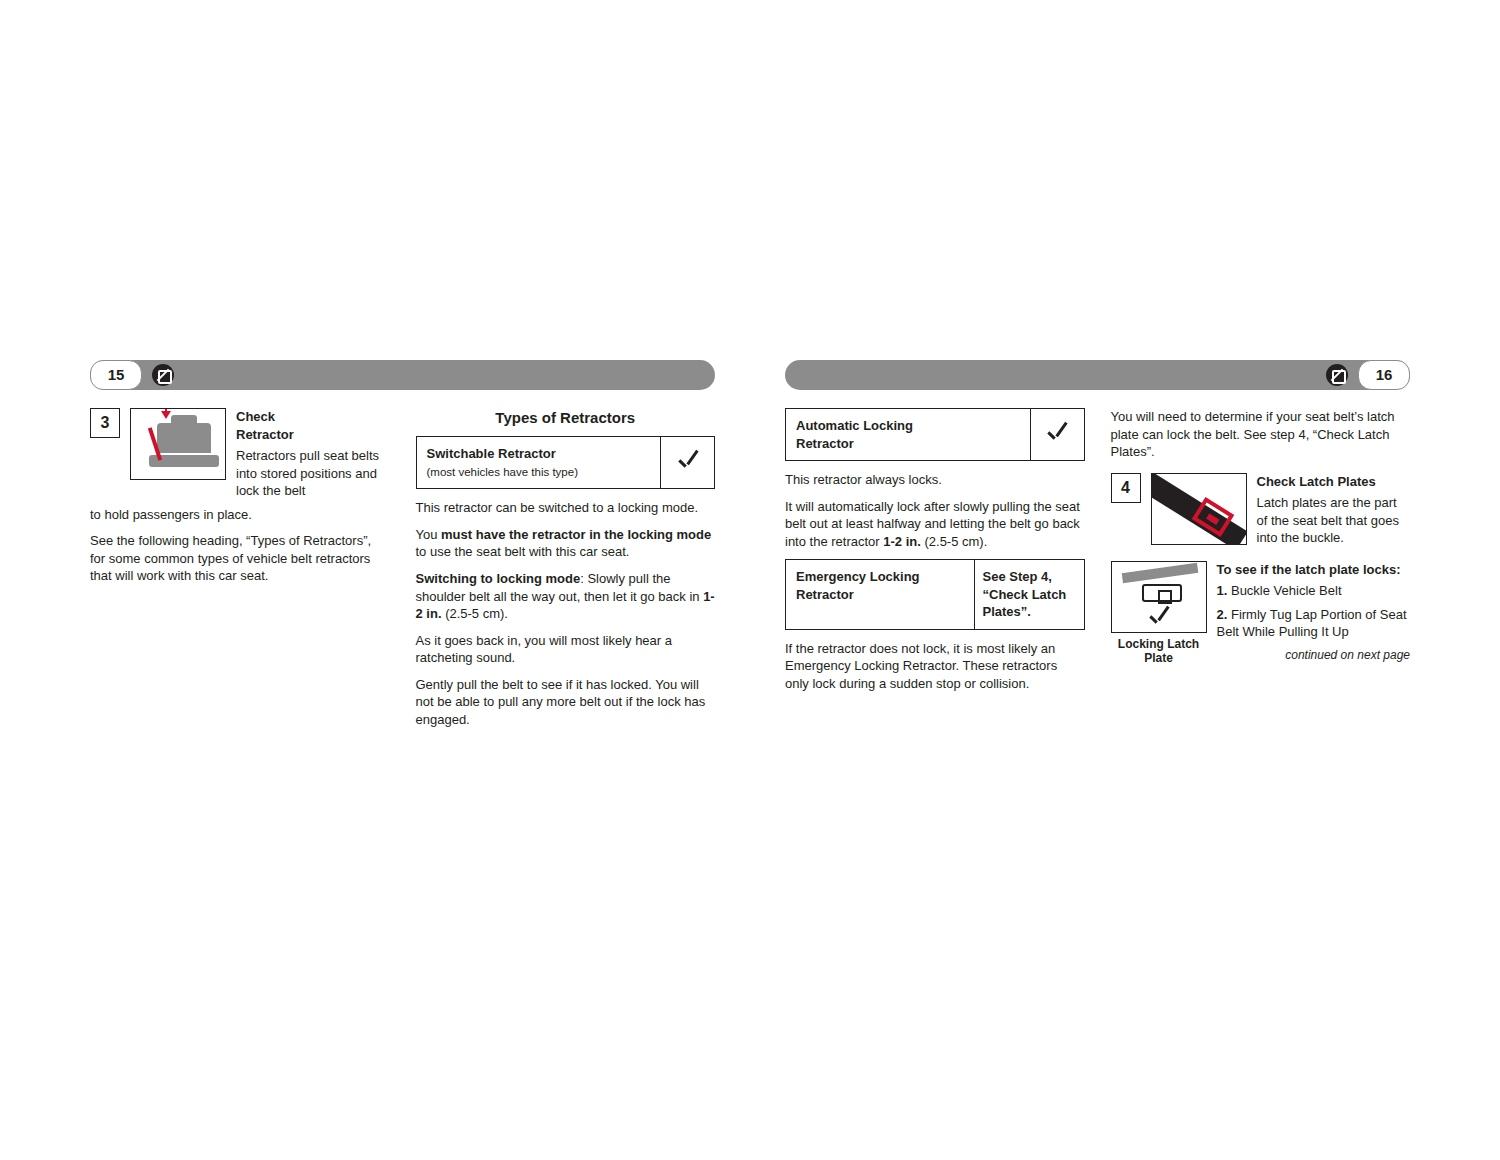15
3
Check
Retractor
Retractors pull seat belts into stored positions and lock the belt
to hold passengers in place.
See the following heading, “Types of Retractors”, for some common types of vehicle belt retractors that will work with this car seat.
Types of Retractors
Switchable Retractor (most vehicles have this type)
This retractor can be switched to a locking mode.
You must have the retractor in the locking mode to use the seat belt with this car seat.
Switching to locking mode: Slowly pull the shoulder belt all the way out, then let it go back in 1-2 in. (2.5-5 cm).
As it goes back in, you will most likely hear a ratcheting sound.
Gently pull the belt to see if it has locked. You will not be able to pull any more belt out if the lock has engaged.
16
Automatic Locking
Retractor
This retractor always locks.
It will automatically lock after slowly pulling the seat belt out at least halfway and letting the belt go back into the retractor 1-2 in. (2.5-5 cm).
Emergency Locking
Retractor
See Step 4,
“Check Latch
Plates”.
If the retractor does not lock, it is most likely an Emergency Locking Retractor. These retractors only lock during a sudden stop or collision.
You will need to determine if your seat belt’s latch plate can lock the belt. See step 4, “Check Latch Plates”.
4
Check Latch Plates
Latch plates are the part of the seat belt that goes into the buckle.
Locking Latch
Plate
To see if the latch plate locks:
1. Buckle Vehicle Belt
2. Firmly Tug Lap Portion of Seat Belt While Pulling It Up
continued on next page